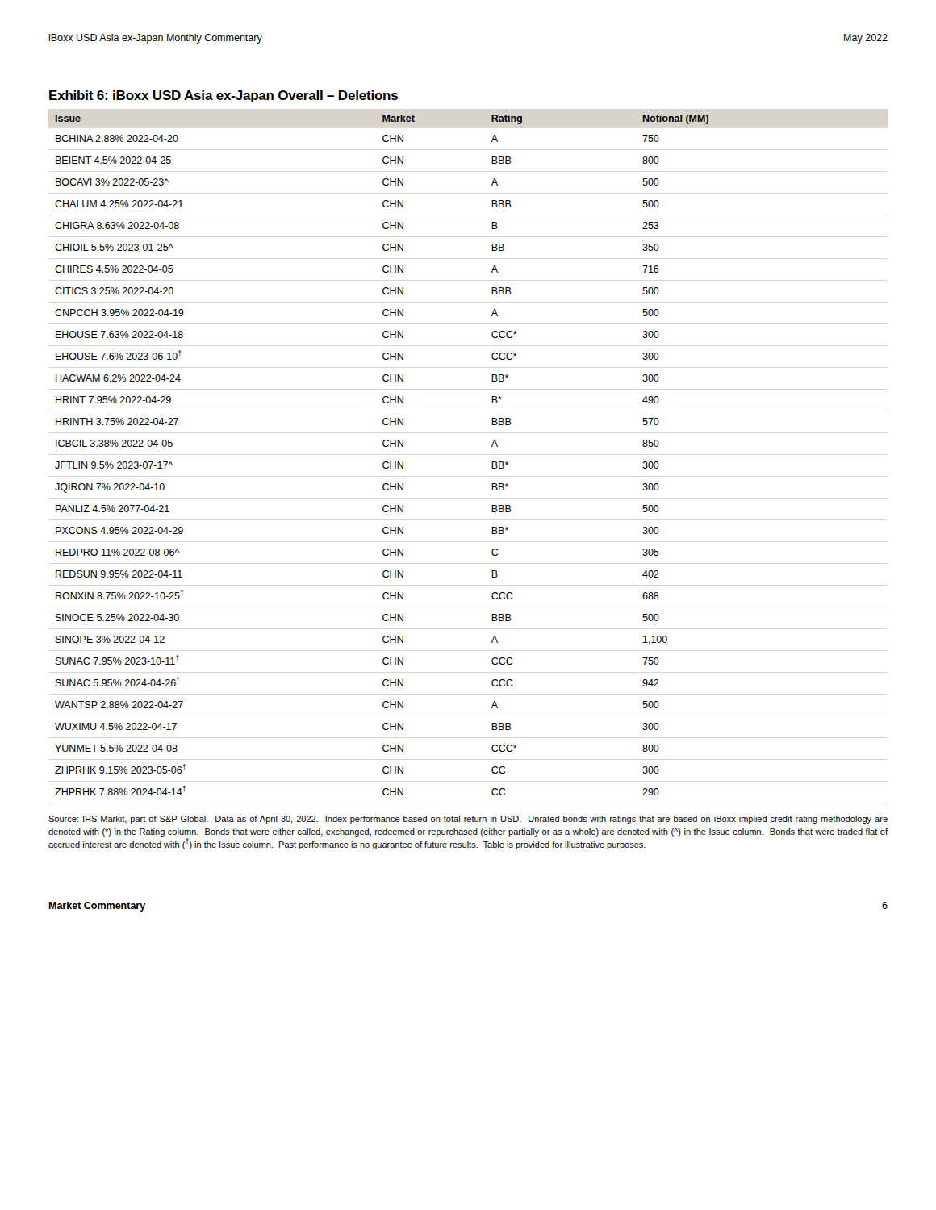iBoxx USD Asia ex-Japan Monthly Commentary
May 2022
Exhibit 6: iBoxx USD Asia ex-Japan Overall – Deletions
| Issue | Market | Rating | Notional (MM) |
| --- | --- | --- | --- |
| BCHINA 2.88% 2022-04-20 | CHN | A | 750 |
| BEIENT 4.5% 2022-04-25 | CHN | BBB | 800 |
| BOCAVI 3% 2022-05-23^ | CHN | A | 500 |
| CHALUM 4.25% 2022-04-21 | CHN | BBB | 500 |
| CHIGRA 8.63% 2022-04-08 | CHN | B | 253 |
| CHIOIL 5.5% 2023-01-25^ | CHN | BB | 350 |
| CHIRES 4.5% 2022-04-05 | CHN | A | 716 |
| CITICS 3.25% 2022-04-20 | CHN | BBB | 500 |
| CNPCCH 3.95% 2022-04-19 | CHN | A | 500 |
| EHOUSE 7.63% 2022-04-18 | CHN | CCC* | 300 |
| EHOUSE 7.6% 2023-06-10 † | CHN | CCC* | 300 |
| HACWAM 6.2% 2022-04-24 | CHN | BB* | 300 |
| HRINT 7.95% 2022-04-29 | CHN | B* | 490 |
| HRINTH 3.75% 2022-04-27 | CHN | BBB | 570 |
| ICBCIL 3.38% 2022-04-05 | CHN | A | 850 |
| JFTLIN 9.5% 2023-07-17^ | CHN | BB* | 300 |
| JQIRON 7% 2022-04-10 | CHN | BB* | 300 |
| PANLIZ 4.5% 2077-04-21 | CHN | BBB | 500 |
| PXCONS 4.95% 2022-04-29 | CHN | BB* | 300 |
| REDPRO 11% 2022-08-06^ | CHN | C | 305 |
| REDSUN 9.95% 2022-04-11 | CHN | B | 402 |
| RONXIN 8.75% 2022-10-25 † | CHN | CCC | 688 |
| SINOCE 5.25% 2022-04-30 | CHN | BBB | 500 |
| SINOPE 3% 2022-04-12 | CHN | A | 1,100 |
| SUNAC 7.95% 2023-10-11 † | CHN | CCC | 750 |
| SUNAC 5.95% 2024-04-26 † | CHN | CCC | 942 |
| WANTSP 2.88% 2022-04-27 | CHN | A | 500 |
| WUXIMU 4.5% 2022-04-17 | CHN | BBB | 300 |
| YUNMET 5.5% 2022-04-08 | CHN | CCC* | 800 |
| ZHPRHK 9.15% 2023-05-06 † | CHN | CC | 300 |
| ZHPRHK 7.88% 2024-04-14 † | CHN | CC | 290 |
Source: IHS Markit, part of S&P Global. Data as of April 30, 2022. Index performance based on total return in USD. Unrated bonds with ratings that are based on iBoxx implied credit rating methodology are denoted with (*) in the Rating column. Bonds that were either called, exchanged, redeemed or repurchased (either partially or as a whole) are denoted with (^) in the Issue column. Bonds that were traded flat of accrued interest are denoted with (†) in the Issue column. Past performance is no guarantee of future results. Table is provided for illustrative purposes.
Market Commentary
6